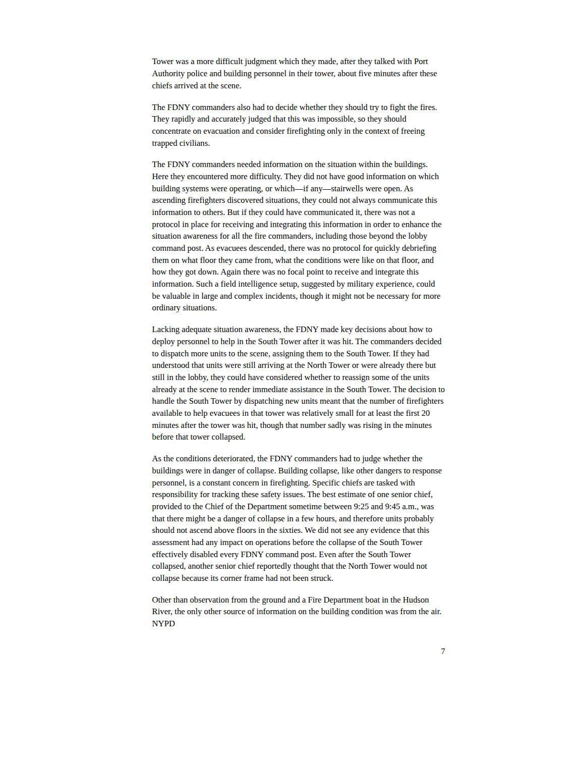Tower was a more difficult judgment which they made, after they talked with Port Authority police and building personnel in their tower, about five minutes after these chiefs arrived at the scene.
The FDNY commanders also had to decide whether they should try to fight the fires. They rapidly and accurately judged that this was impossible, so they should concentrate on evacuation and consider firefighting only in the context of freeing trapped civilians.
The FDNY commanders needed information on the situation within the buildings. Here they encountered more difficulty. They did not have good information on which building systems were operating, or which—if any—stairwells were open. As ascending firefighters discovered situations, they could not always communicate this information to others. But if they could have communicated it, there was not a protocol in place for receiving and integrating this information in order to enhance the situation awareness for all the fire commanders, including those beyond the lobby command post. As evacuees descended, there was no protocol for quickly debriefing them on what floor they came from, what the conditions were like on that floor, and how they got down. Again there was no focal point to receive and integrate this information. Such a field intelligence setup, suggested by military experience, could be valuable in large and complex incidents, though it might not be necessary for more ordinary situations.
Lacking adequate situation awareness, the FDNY made key decisions about how to deploy personnel to help in the South Tower after it was hit. The commanders decided to dispatch more units to the scene, assigning them to the South Tower. If they had understood that units were still arriving at the North Tower or were already there but still in the lobby, they could have considered whether to reassign some of the units already at the scene to render immediate assistance in the South Tower. The decision to handle the South Tower by dispatching new units meant that the number of firefighters available to help evacuees in that tower was relatively small for at least the first 20 minutes after the tower was hit, though that number sadly was rising in the minutes before that tower collapsed.
As the conditions deteriorated, the FDNY commanders had to judge whether the buildings were in danger of collapse. Building collapse, like other dangers to response personnel, is a constant concern in firefighting. Specific chiefs are tasked with responsibility for tracking these safety issues. The best estimate of one senior chief, provided to the Chief of the Department sometime between 9:25 and 9:45 a.m., was that there might be a danger of collapse in a few hours, and therefore units probably should not ascend above floors in the sixties. We did not see any evidence that this assessment had any impact on operations before the collapse of the South Tower effectively disabled every FDNY command post. Even after the South Tower collapsed, another senior chief reportedly thought that the North Tower would not collapse because its corner frame had not been struck.
Other than observation from the ground and a Fire Department boat in the Hudson River, the only other source of information on the building condition was from the air. NYPD
7